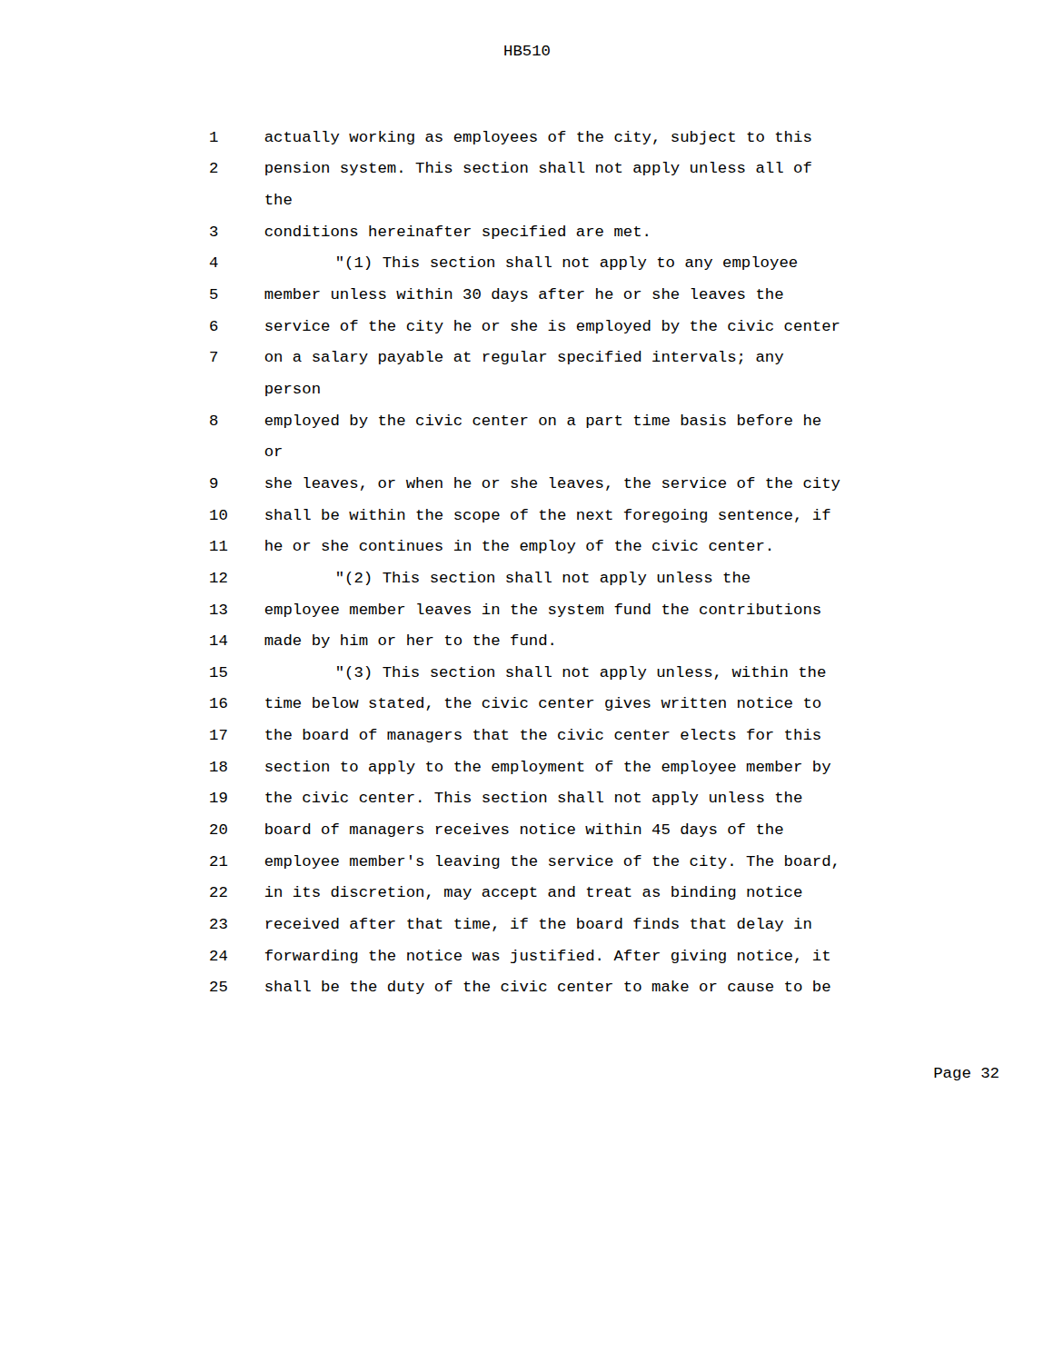HB510
1 actually working as employees of the city, subject to this
2 pension system. This section shall not apply unless all of the
3 conditions hereinafter specified are met.
4 "(1) This section shall not apply to any employee
5 member unless within 30 days after he or she leaves the
6 service of the city he or she is employed by the civic center
7 on a salary payable at regular specified intervals; any person
8 employed by the civic center on a part time basis before he or
9 she leaves, or when he or she leaves, the service of the city
10 shall be within the scope of the next foregoing sentence, if
11 he or she continues in the employ of the civic center.
12 "(2) This section shall not apply unless the
13 employee member leaves in the system fund the contributions
14 made by him or her to the fund.
15 "(3) This section shall not apply unless, within the
16 time below stated, the civic center gives written notice to
17 the board of managers that the civic center elects for this
18 section to apply to the employment of the employee member by
19 the civic center. This section shall not apply unless the
20 board of managers receives notice within 45 days of the
21 employee member's leaving the service of the city. The board,
22 in its discretion, may accept and treat as binding notice
23 received after that time, if the board finds that delay in
24 forwarding the notice was justified. After giving notice, it
25 shall be the duty of the civic center to make or cause to be
Page 32